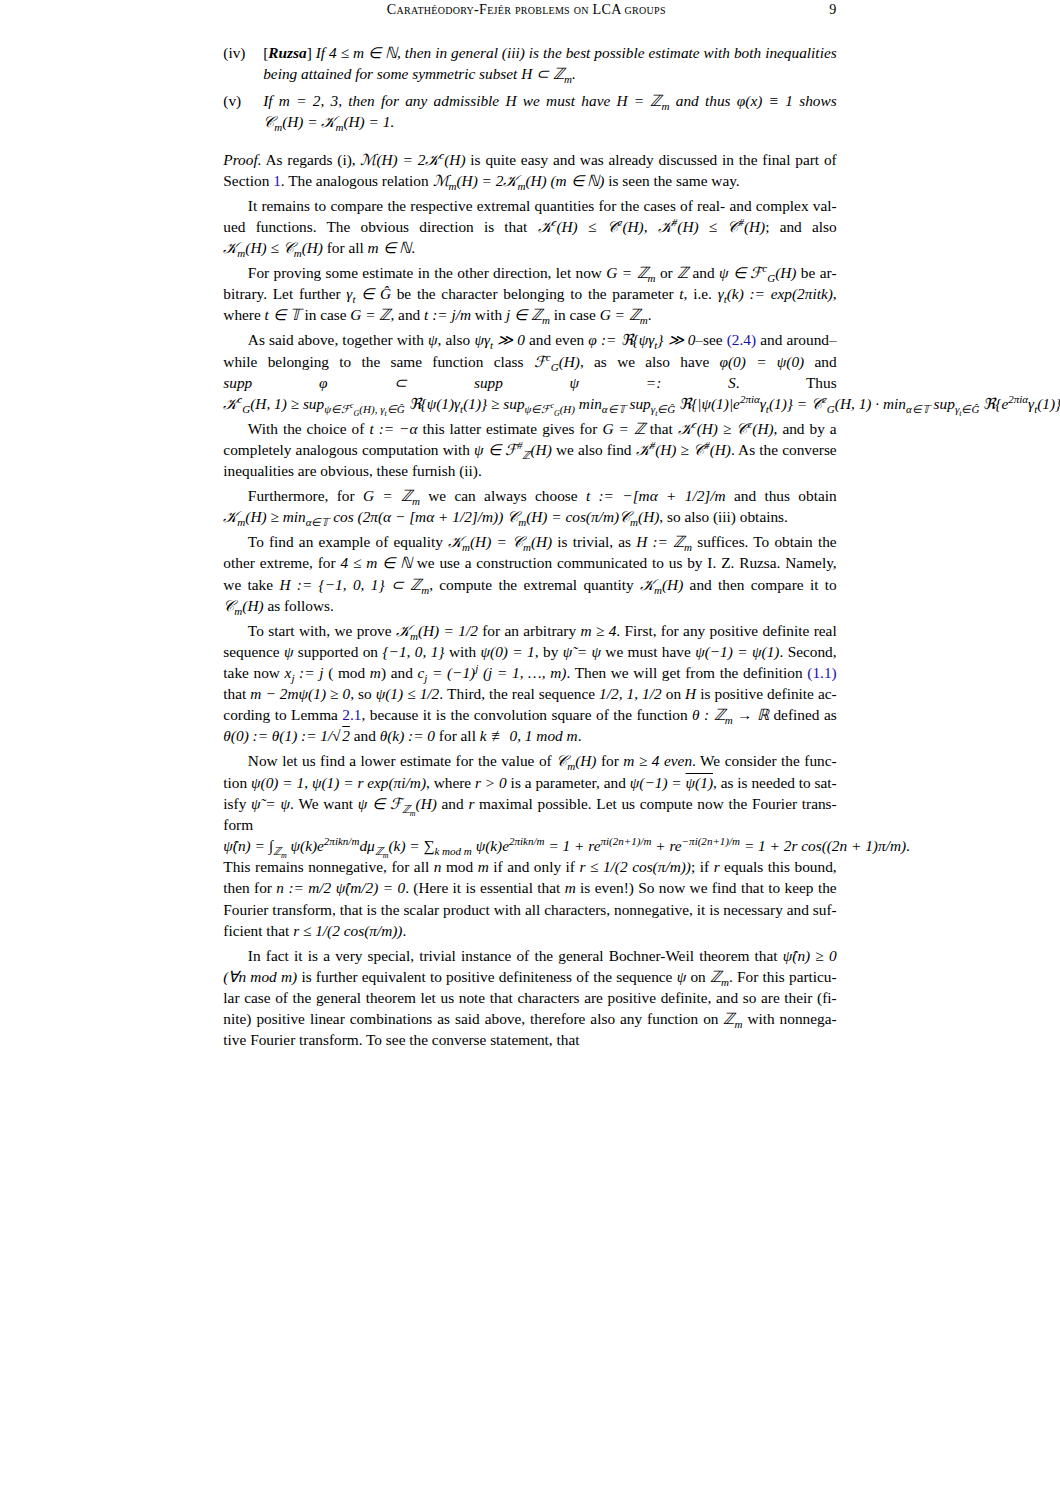Carathéodory-Fejér problems on LCA groups 9
(iv) [Ruzsa] If 4 ≤ m ∈ ℕ, then in general (iii) is the best possible estimate with both inequalities being attained for some symmetric subset H ⊂ ℤm.
(v) If m = 2, 3, then for any admissible H we must have H = ℤm and thus φ(x) ≡ 1 shows 𝒞m(H) = 𝒦m(H) = 1.
Proof. As regards (i), ℳ(H) = 2𝒦c(H) is quite easy and was already discussed in the final part of Section 1. The analogous relation ℳm(H) = 2𝒦m(H) (m ∈ ℕ) is seen the same way.
It remains to compare the respective extremal quantities for the cases of real- and complex valued functions. The obvious direction is that 𝒦c(H) ≤ 𝒞c(H), 𝒦#(H) ≤ 𝒞#(H); and also 𝒦m(H) ≤ 𝒞m(H) for all m ∈ ℕ.
For proving some estimate in the other direction, let now G = ℤm or ℤ and ψ ∈ ℱcG(H) be arbitrary. Let further γt ∈ Ĝ be the character belonging to the parameter t, i.e. γt(k) := exp(2πitk), where t ∈ 𝕋 in case G = ℤ, and t := j/m with j ∈ ℤm in case G = ℤm.
As said above, together with ψ, also ψγt ≫ 0 and even φ := ℜ{ψγt} ≫ 0–see (2.4) and around– while belonging to the same function class ℱcG(H), as we also have φ(0) = ψ(0) and supp φ ⊂ supp ψ =: S. Thus 𝒦cG(H, 1) ≥ supψ∈ℱcG(H), γt∈Ĝ ℜ{ψ(1)γt(1)} ≥ supψ∈ℱcG(H) minα∈𝕋 supγt∈Ĝ ℜ{|ψ(1)|e2πiαγt(1)} = 𝒞cG(H, 1) · minα∈𝕋 supγt∈Ĝ ℜ{e2πiαγt(1)}.
With the choice of t := −α this latter estimate gives for G = ℤ that 𝒦c(H) ≥ 𝒞c(H), and by a completely analogous computation with ψ ∈ ℱ#ℤ(H) we also find 𝒦#(H) ≥ 𝒞#(H). As the converse inequalities are obvious, these furnish (ii).
Furthermore, for G = ℤm we can always choose t := −[mα + 1/2]/m and thus obtain 𝒦m(H) ≥ minα∈𝕋 cos (2π(α − [mα + 1/2]/m)) 𝒞m(H) = cos(π/m)𝒞m(H), so also (iii) obtains.
To find an example of equality 𝒦m(H) = 𝒞m(H) is trivial, as H := ℤm suffices. To obtain the other extreme, for 4 ≤ m ∈ ℕ we use a construction communicated to us by I. Z. Ruzsa. Namely, we take H := {−1, 0, 1} ⊂ ℤm, compute the extremal quantity 𝒦m(H) and then compare it to 𝒞m(H) as follows.
To start with, we prove 𝒦m(H) = 1/2 for an arbitrary m ≥ 4. First, for any positive definite real sequence ψ supported on {−1, 0, 1} with ψ(0) = 1, by ψ̃ = ψ we must have ψ(−1) = ψ(1). Second, take now xj := j ( mod m) and cj = (−1)j (j = 1, …, m). Then we will get from the definition (1.1) that m − 2mψ(1) ≥ 0, so ψ(1) ≤ 1/2. Third, the real sequence 1/2, 1, 1/2 on H is positive definite according to Lemma 2.1, because it is the convolution square of the function θ : ℤm → ℝ defined as θ(0) := θ(1) := 1/√2 and θ(k) := 0 for all k ≢ 0, 1 mod m.
Now let us find a lower estimate for the value of 𝒞m(H) for m ≥ 4 even. We consider the function ψ(0) = 1, ψ(1) = r exp(πi/m), where r > 0 is a parameter, and ψ(−1) = ψ(1), as is needed to satisfy ψ̃ = ψ. We want ψ ∈ ℱℤm(H) and r maximal possible. Let us compute now the Fourier transform ψ̂(n) = ∫ℤm ψ(k)e2πikn/mdμℤm(k) = ∑k mod m ψ(k)e2πikn/m = 1 + reπi(2n+1)/m + re−πi(2n+1)/m = 1 + 2r cos((2n + 1)π/m). This remains nonnegative, for all n mod m if and only if r ≤ 1/(2 cos(π/m)); if r equals this bound, then for n := m/2 ψ̂(m/2) = 0. (Here it is essential that m is even!) So now we find that to keep the Fourier transform, that is the scalar product with all characters, nonnegative, it is necessary and sufficient that r ≤ 1/(2 cos(π/m)).
In fact it is a very special, trivial instance of the general Bochner-Weil theorem that ψ̂(n) ≥ 0 (∀n mod m) is further equivalent to positive definiteness of the sequence ψ on ℤm. For this particular case of the general theorem let us note that characters are positive definite, and so are their (finite) positive linear combinations as said above, therefore also any function on ℤm with nonnegative Fourier transform. To see the converse statement, that